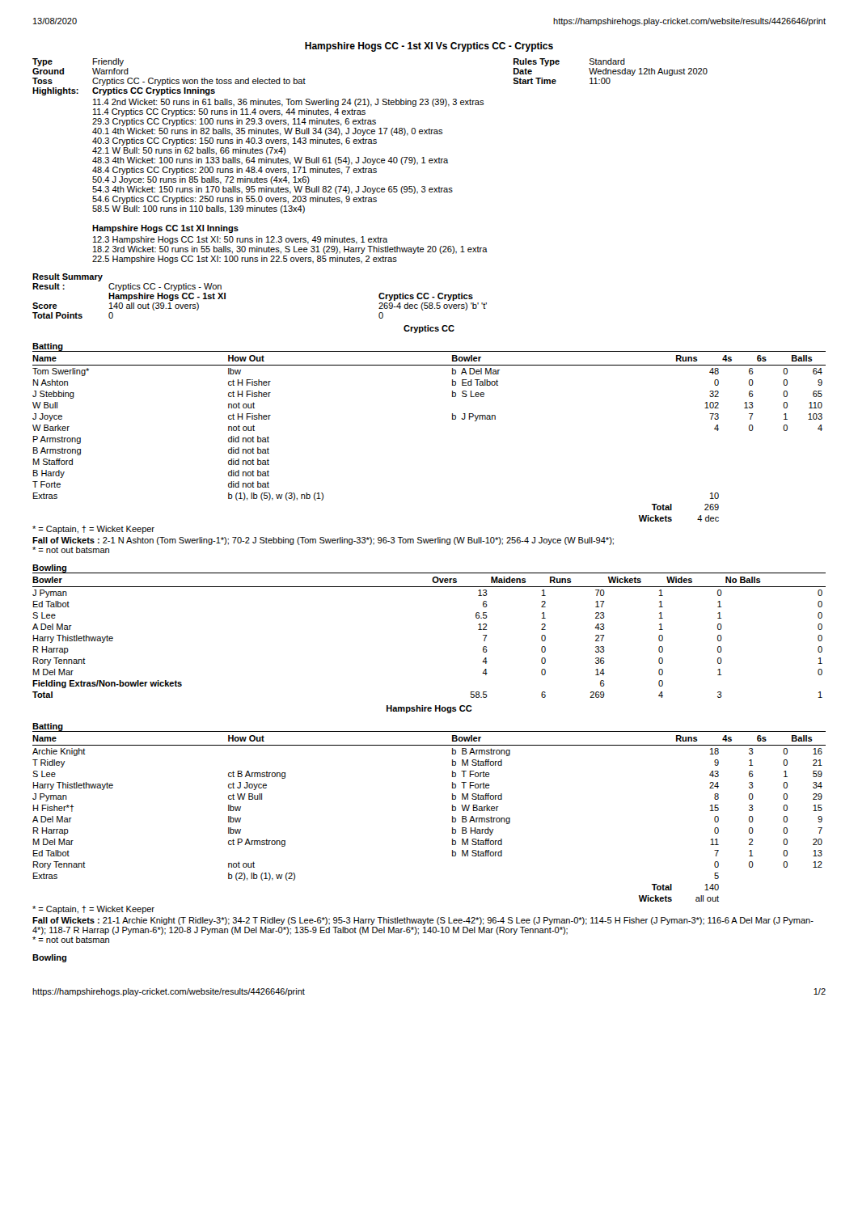13/08/2020 https://hampshirehogs.play-cricket.com/website/results/4426646/print
Hampshire Hogs CC - 1st XI Vs Cryptics CC - Cryptics
| Type | Friendly | Rules Type | Standard |
| Ground | Warnford | Date | Wednesday 12th August 2020 |
| Toss | Cryptics CC - Cryptics won the toss and elected to bat | Start Time | 11:00 |
| Highlights: | Cryptics CC Cryptics Innings 11.4 2nd Wicket: 50 runs in 61 balls, 36 minutes, Tom Swerling 24 (21), J Stebbing 23 (39), 3 extras 11.4 Cryptics CC Cryptics: 50 runs in 11.4 overs, 44 minutes, 4 extras 29.3 Cryptics CC Cryptics: 100 runs in 29.3 overs, 114 minutes, 6 extras 40.1 4th Wicket: 50 runs in 82 balls, 35 minutes, W Bull 34 (34), J Joyce 17 (48), 0 extras 40.3 Cryptics CC Cryptics: 150 runs in 40.3 overs, 143 minutes, 6 extras 42.1 W Bull: 50 runs in 62 balls, 66 minutes (7x4) 48.3 4th Wicket: 100 runs in 133 balls, 64 minutes, W Bull 61 (54), J Joyce 40 (79), 1 extra 48.4 Cryptics CC Cryptics: 200 runs in 48.4 overs, 171 minutes, 7 extras 50.4 J Joyce: 50 runs in 85 balls, 72 minutes (4x4, 1x6) 54.3 4th Wicket: 150 runs in 170 balls, 95 minutes, W Bull 82 (74), J Joyce 65 (95), 3 extras 54.6 Cryptics CC Cryptics: 250 runs in 55.0 overs, 203 minutes, 9 extras 58.5 W Bull: 100 runs in 110 balls, 139 minutes (13x4) Hampshire Hogs CC 1st XI Innings 12.3 Hampshire Hogs CC 1st XI: 50 runs in 12.3 overs, 49 minutes, 1 extra 18.2 3rd Wicket: 50 runs in 55 balls, 30 minutes, S Lee 31 (29), Harry Thistlethwayte 20 (26), 1 extra 22.5 Hampshire Hogs CC 1st XI: 100 runs in 22.5 overs, 85 minutes, 2 extras |
Result Summary
| Result : | Cryptics CC - Cryptics - Won |
| | Hampshire Hogs CC - 1st XI | Cryptics CC - Cryptics |
| Score | 140 all out (39.1 overs) | 269-4 dec (58.5 overs) 'b' 't' |
| Total Points | 0 | 0 |
Cryptics CC
Batting
| Name | How Out | Bowler | Runs | 4s | 6s | Balls |
| --- | --- | --- | --- | --- | --- | --- |
| Tom Swerling* | lbw | b A Del Mar | 48 | 6 | 0 | 64 |
| N Ashton | ct H Fisher | b Ed Talbot | 0 | 0 | 0 | 9 |
| J Stebbing | ct H Fisher | b S Lee | 32 | 6 | 0 | 65 |
| W Bull | not out | | 102 | 13 | 0 | 110 |
| J Joyce | ct H Fisher | b J Pyman | 73 | 7 | 1 | 103 |
| W Barker | not out | | 4 | 0 | 0 | 4 |
| P Armstrong | did not bat | | | | | |
| B Armstrong | did not bat | | | | | |
| M Stafford | did not bat | | | | | |
| B Hardy | did not bat | | | | | |
| T Forte | did not bat | | | | | |
| Extras | b (1), lb (5), w (3), nb (1) | 10 | | | |
| | Total | 269 | | | |
| | Wickets | 4 dec | | | |
* = Captain, † = Wicket Keeper
Fall of Wickets : 2-1 N Ashton (Tom Swerling-1*); 70-2 J Stebbing (Tom Swerling-33*); 96-3 Tom Swerling (W Bull-10*); 256-4 J Joyce (W Bull-94*);
* = not out batsman
Bowling
| Bowler | Overs | Maidens | Runs | Wickets | Wides | No Balls |
| --- | --- | --- | --- | --- | --- | --- |
| J Pyman | 13 | 1 | 70 | 1 | 0 | 0 |
| Ed Talbot | 6 | 2 | 17 | 1 | 1 | 0 |
| S Lee | 6.5 | 1 | 23 | 1 | 1 | 0 |
| A Del Mar | 12 | 2 | 43 | 1 | 0 | 0 |
| Harry Thistlethwayte | 7 | 0 | 27 | 0 | 0 | 0 |
| R Harrap | 6 | 0 | 33 | 0 | 0 | 0 |
| Rory Tennant | 4 | 0 | 36 | 0 | 0 | 1 |
| M Del Mar | 4 | 0 | 14 | 0 | 1 | 0 |
| Fielding Extras/Non-bowler wickets | | | 6 | 0 | | |
| Total | 58.5 | 6 | 269 | 4 | 3 | 1 |
Hampshire Hogs CC
Batting
| Name | How Out | Bowler | Runs | 4s | 6s | Balls |
| --- | --- | --- | --- | --- | --- | --- |
| Archie Knight | | b B Armstrong | 18 | 3 | 0 | 16 |
| T Ridley | | b M Stafford | 9 | 1 | 0 | 21 |
| S Lee | ct B Armstrong | b T Forte | 43 | 6 | 1 | 59 |
| Harry Thistlethwayte | ct J Joyce | b T Forte | 24 | 3 | 0 | 34 |
| J Pyman | ct W Bull | b M Stafford | 8 | 0 | 0 | 29 |
| H Fisher*† | lbw | b W Barker | 15 | 3 | 0 | 15 |
| A Del Mar | lbw | b B Armstrong | 0 | 0 | 0 | 9 |
| R Harrap | lbw | b B Hardy | 0 | 0 | 0 | 7 |
| M Del Mar | ct P Armstrong | b M Stafford | 11 | 2 | 0 | 20 |
| Ed Talbot | | b M Stafford | 7 | 1 | 0 | 13 |
| Rory Tennant | not out | | 0 | 0 | 0 | 12 |
| Extras | b (2), lb (1), w (2) | 5 | | | |
| | Total | 140 | | | |
| | Wickets | all out | | | |
* = Captain, † = Wicket Keeper
Fall of Wickets : 21-1 Archie Knight (T Ridley-3*); 34-2 T Ridley (S Lee-6*); 95-3 Harry Thistlethwayte (S Lee-42*); 96-4 S Lee (J Pyman-0*); 114-5 H Fisher (J Pyman-3*); 116-6 A Del Mar (J Pyman-4*); 118-7 R Harrap (J Pyman-6*); 120-8 J Pyman (M Del Mar-0*); 135-9 Ed Talbot (M Del Mar-6*); 140-10 M Del Mar (Rory Tennant-0*);
* = not out batsman
Bowling
https://hampshirehogs.play-cricket.com/website/results/4426646/print 1/2